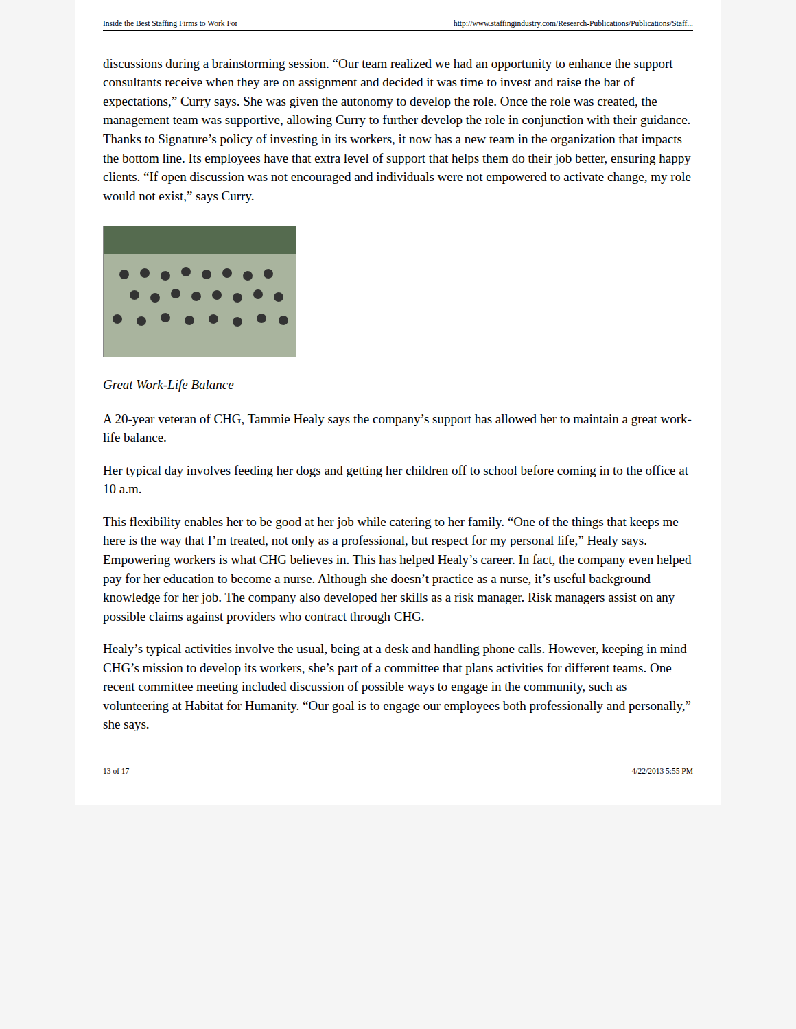Inside the Best Staffing Firms to Work For
http://www.staffingindustry.com/Research-Publications/Publications/Staff...
discussions during a brainstorming session. “Our team realized we had an opportunity to enhance the support consultants receive when they are on assignment and decided it was time to invest and raise the bar of expectations,” Curry says. She was given the autonomy to develop the role. Once the role was created, the management team was supportive, allowing Curry to further develop the role in conjunction with their guidance. Thanks to Signature’s policy of investing in its workers, it now has a new team in the organization that impacts the bottom line. Its employees have that extra level of support that helps them do their job better, ensuring happy clients. “If open discussion was not encouraged and individuals were not empowered to activate change, my role would not exist,” says Curry.
Great Work-Life Balance
A 20-year veteran of CHG, Tammie Healy says the company’s support has allowed her to maintain a great work-life balance.
Her typical day involves feeding her dogs and getting her children off to school before coming in to the office at 10 a.m.
This flexibility enables her to be good at her job while catering to her family. “One of the things that keeps me here is the way that I’m treated, not only as a professional, but respect for my personal life,” Healy says. Empowering workers is what CHG believes in. This has helped Healy’s career. In fact, the company even helped pay for her education to become a nurse. Although she doesn’t practice as a nurse, it’s useful background knowledge for her job. The company also developed her skills as a risk manager. Risk managers assist on any possible claims against providers who contract through CHG.
Healy’s typical activities involve the usual, being at a desk and handling phone calls. However, keeping in mind CHG’s mission to develop its workers, she’s part of a committee that plans activities for different teams. One recent committee meeting included discussion of possible ways to engage in the community, such as volunteering at Habitat for Humanity. “Our goal is to engage our employees both professionally and personally,” she says.
13 of 17
4/22/2013 5:55 PM